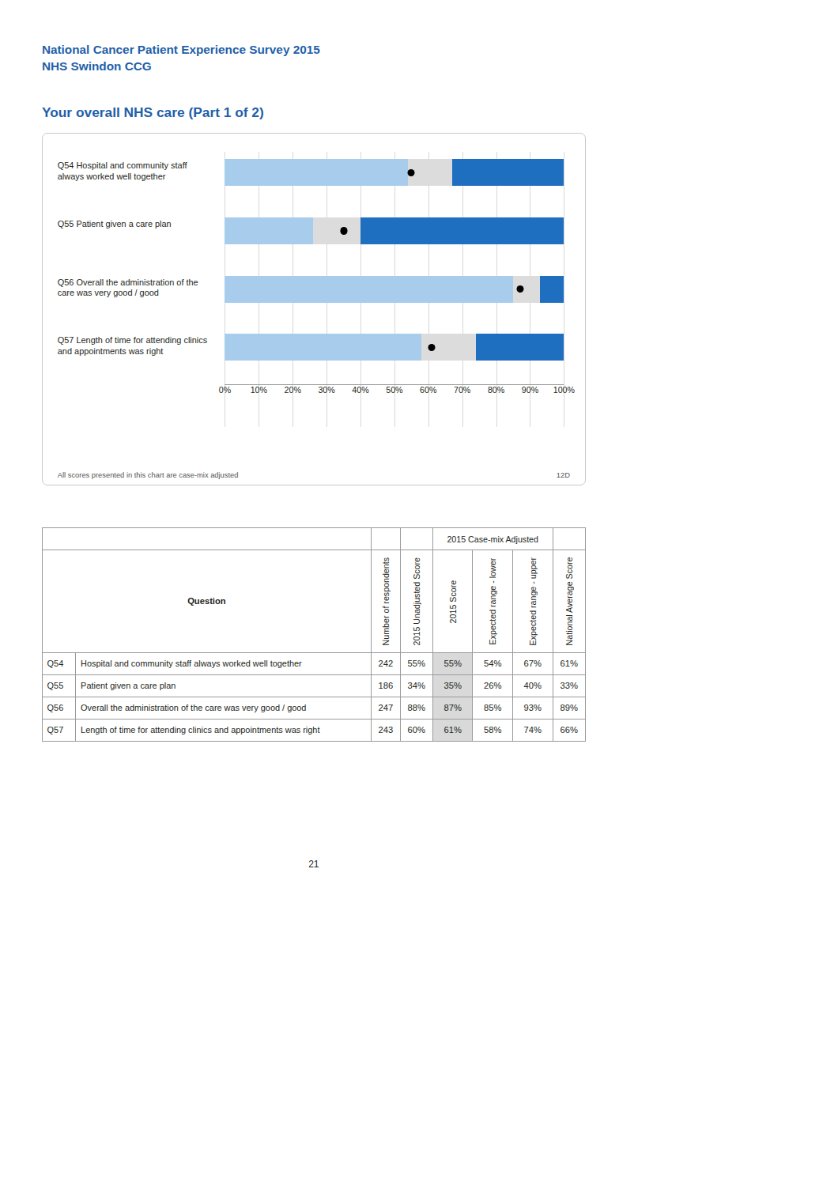National Cancer Patient Experience Survey 2015
NHS Swindon CCG
Your overall NHS care (Part 1 of 2)
Q54 Hospital and community staff always worked well together
Q55 Patient given a care plan
Q56 Overall the administration of the care was very good / good
Q57 Length of time for attending clinics and appointments was right
0% 10% 20% 30% 40% 50% 60% 70% 80% 90% 100%
All scores presented in this chart are case-mix adjusted
12D
| | | | 2015 Case-mix Adjusted | |
| --- | --- | --- | --- | --- |
| Question | Number of respondents | 2015 Unadjusted Score | 2015 Score | Expected range - lower | Expected range - upper | National Average Score |
| Q54 | Hospital and community staff always worked well together | 242 | 55% | 55% | 54% | 67% | 61% |
| Q55 | Patient given a care plan | 186 | 34% | 35% | 26% | 40% | 33% |
| Q56 | Overall the administration of the care was very good / good | 247 | 88% | 87% | 85% | 93% | 89% |
| Q57 | Length of time for attending clinics and appointments was right | 243 | 60% | 61% | 58% | 74% | 66% |
21